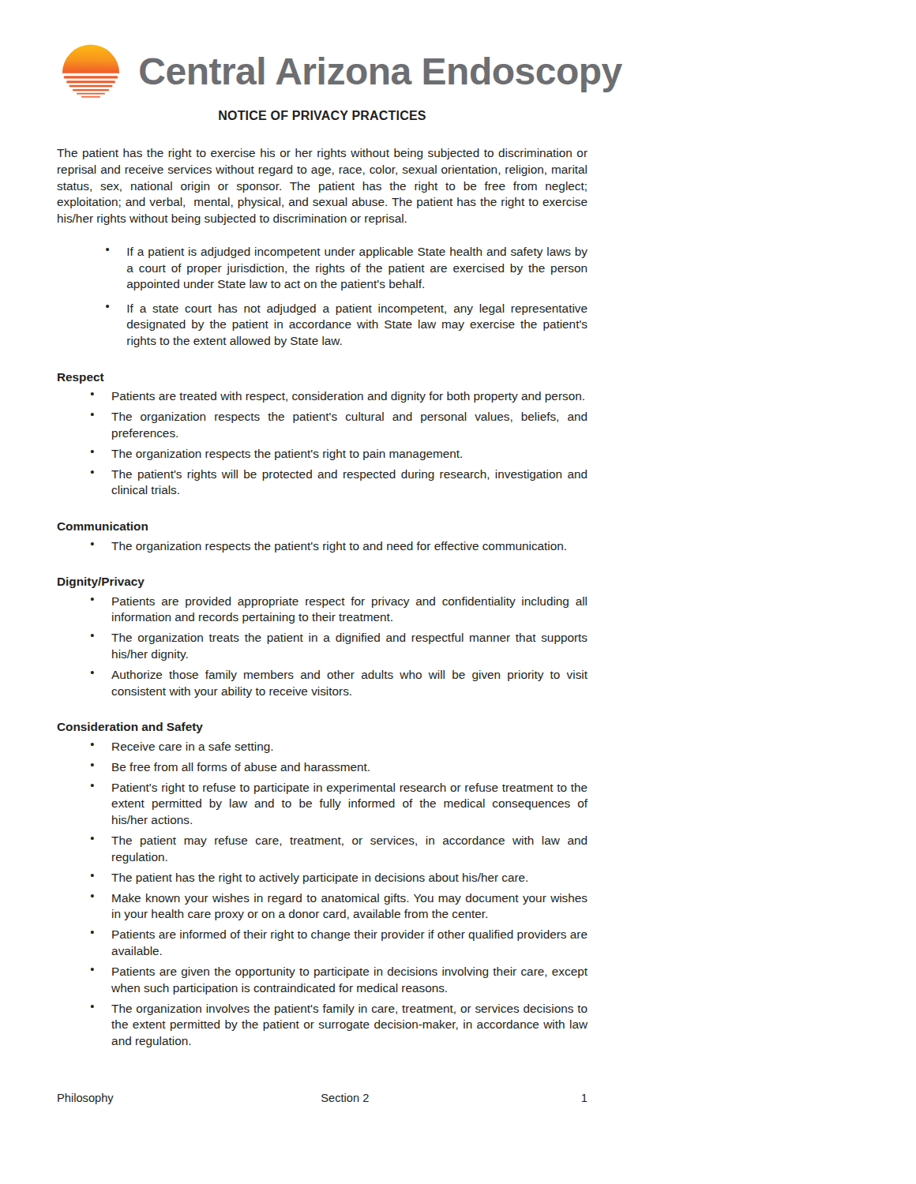Central Arizona Endoscopy
NOTICE OF PRIVACY PRACTICES
The patient has the right to exercise his or her rights without being subjected to discrimination or reprisal and receive services without regard to age, race, color, sexual orientation, religion, marital status, sex, national origin or sponsor. The patient has the right to be free from neglect; exploitation; and verbal, mental, physical, and sexual abuse. The patient has the right to exercise his/her rights without being subjected to discrimination or reprisal.
If a patient is adjudged incompetent under applicable State health and safety laws by a court of proper jurisdiction, the rights of the patient are exercised by the person appointed under State law to act on the patient's behalf.
If a state court has not adjudged a patient incompetent, any legal representative designated by the patient in accordance with State law may exercise the patient's rights to the extent allowed by State law.
Respect
Patients are treated with respect, consideration and dignity for both property and person.
The organization respects the patient's cultural and personal values, beliefs, and preferences.
The organization respects the patient's right to pain management.
The patient's rights will be protected and respected during research, investigation and clinical trials.
Communication
The organization respects the patient's right to and need for effective communication.
Dignity/Privacy
Patients are provided appropriate respect for privacy and confidentiality including all information and records pertaining to their treatment.
The organization treats the patient in a dignified and respectful manner that supports his/her dignity.
Authorize those family members and other adults who will be given priority to visit consistent with your ability to receive visitors.
Consideration and Safety
Receive care in a safe setting.
Be free from all forms of abuse and harassment.
Patient's right to refuse to participate in experimental research or refuse treatment to the extent permitted by law and to be fully informed of the medical consequences of his/her actions.
The patient may refuse care, treatment, or services, in accordance with law and regulation.
The patient has the right to actively participate in decisions about his/her care.
Make known your wishes in regard to anatomical gifts. You may document your wishes in your health care proxy or on a donor card, available from the center.
Patients are informed of their right to change their provider if other qualified providers are available.
Patients are given the opportunity to participate in decisions involving their care, except when such participation is contraindicated for medical reasons.
The organization involves the patient's family in care, treatment, or services decisions to the extent permitted by the patient or surrogate decision-maker, in accordance with law and regulation.
Philosophy
Section 2
1